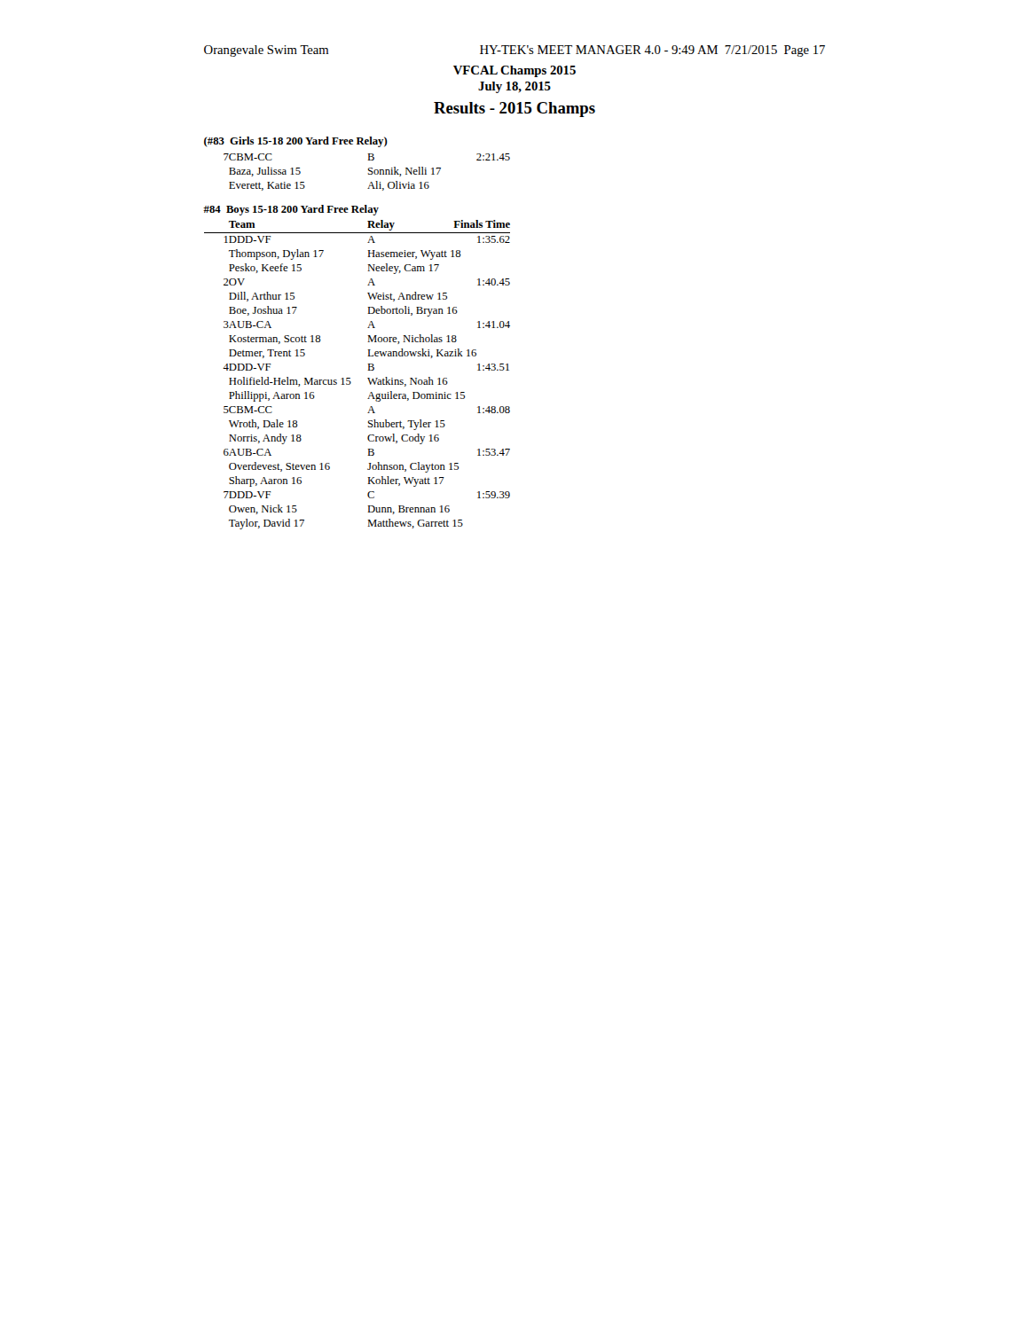Orangevale Swim Team
HY-TEK's MEET MANAGER 4.0 - 9:49 AM 7/21/2015 Page 17
VFCAL Champs 2015
July 18, 2015
Results - 2015 Champs
(#83 Girls 15-18 200 Yard Free Relay)
| 7 | CBM-CC | B | 2:21.45 |
| | Baza, Julissa 15 | Sonnik, Nelli 17 |
| | Everett, Katie 15 | Ali, Olivia 16 |
#84 Boys 15-18 200 Yard Free Relay
| | Team | Relay | Finals Time |
| --- | --- | --- | --- |
| 1 | DDD-VF | A | 1:35.62 |
| | Thompson, Dylan 17 | Hasemeier, Wyatt 18 |
| | Pesko, Keefe 15 | Neeley, Cam 17 |
| 2 | OV | A | 1:40.45 |
| | Dill, Arthur 15 | Weist, Andrew 15 |
| | Boe, Joshua 17 | Debortoli, Bryan 16 |
| 3 | AUB-CA | A | 1:41.04 |
| | Kosterman, Scott 18 | Moore, Nicholas 18 |
| | Detmer, Trent 15 | Lewandowski, Kazik 16 |
| 4 | DDD-VF | B | 1:43.51 |
| | Holifield-Helm, Marcus 15 | Watkins, Noah 16 |
| | Phillippi, Aaron 16 | Aguilera, Dominic 15 |
| 5 | CBM-CC | A | 1:48.08 |
| | Wroth, Dale 18 | Shubert, Tyler 15 |
| | Norris, Andy 18 | Crowl, Cody 16 |
| 6 | AUB-CA | B | 1:53.47 |
| | Overdevest, Steven 16 | Johnson, Clayton 15 |
| | Sharp, Aaron 16 | Kohler, Wyatt 17 |
| 7 | DDD-VF | C | 1:59.39 |
| | Owen, Nick 15 | Dunn, Brennan 16 |
| | Taylor, David 17 | Matthews, Garrett 15 |